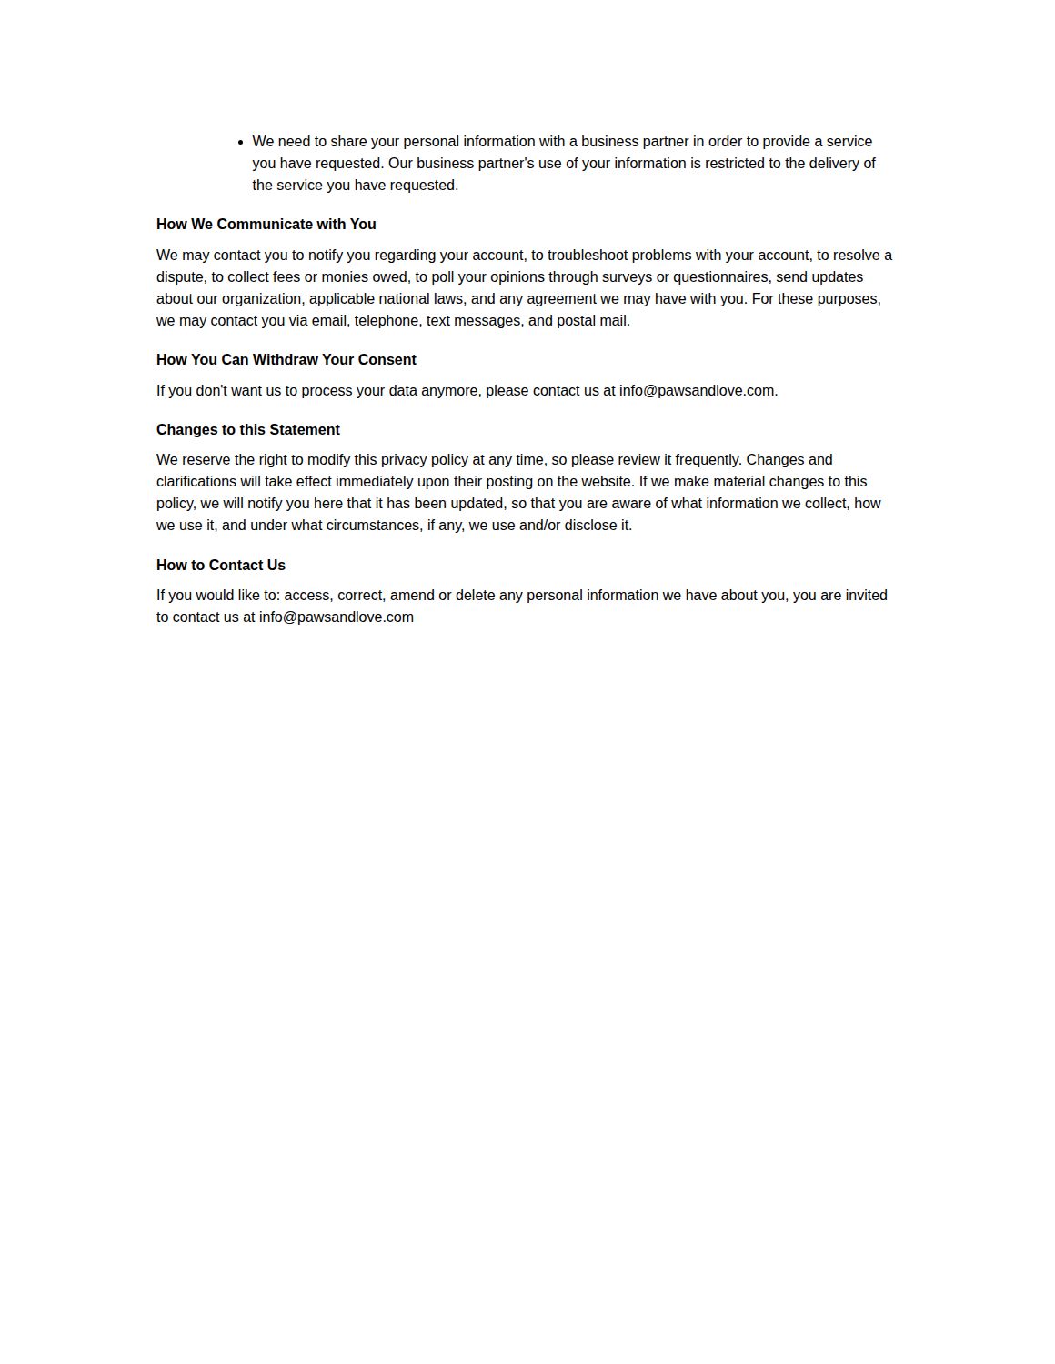We need to share your personal information with a business partner in order to provide a service you have requested. Our business partner's use of your information is restricted to the delivery of the service you have requested.
How We Communicate with You
We may contact you to notify you regarding your account, to troubleshoot problems with your account, to resolve a dispute, to collect fees or monies owed, to poll your opinions through surveys or questionnaires, send updates about our organization, applicable national laws, and any agreement we may have with you. For these purposes, we may contact you via email, telephone, text messages, and postal mail.
How You Can Withdraw Your Consent
If you don't want us to process your data anymore, please contact us at info@pawsandlove.com.
Changes to this Statement
We reserve the right to modify this privacy policy at any time, so please review it frequently. Changes and clarifications will take effect immediately upon their posting on the website. If we make material changes to this policy, we will notify you here that it has been updated, so that you are aware of what information we collect, how we use it, and under what circumstances, if any, we use and/or disclose it.
How to Contact Us
If you would like to: access, correct, amend or delete any personal information we have about you, you are invited to contact us at info@pawsandlove.com